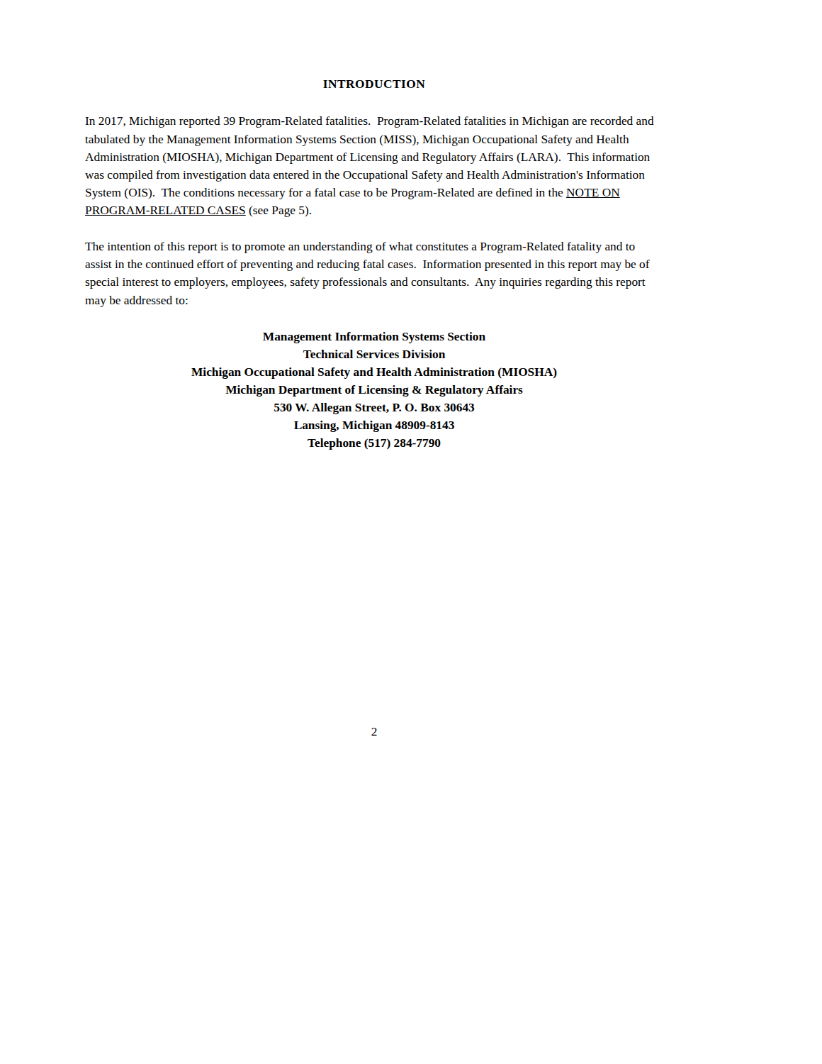INTRODUCTION
In 2017, Michigan reported 39 Program-Related fatalities. Program-Related fatalities in Michigan are recorded and tabulated by the Management Information Systems Section (MISS), Michigan Occupational Safety and Health Administration (MIOSHA), Michigan Department of Licensing and Regulatory Affairs (LARA). This information was compiled from investigation data entered in the Occupational Safety and Health Administration's Information System (OIS). The conditions necessary for a fatal case to be Program-Related are defined in the NOTE ON PROGRAM-RELATED CASES (see Page 5).
The intention of this report is to promote an understanding of what constitutes a Program-Related fatality and to assist in the continued effort of preventing and reducing fatal cases. Information presented in this report may be of special interest to employers, employees, safety professionals and consultants. Any inquiries regarding this report may be addressed to:
Management Information Systems Section
Technical Services Division
Michigan Occupational Safety and Health Administration (MIOSHA)
Michigan Department of Licensing & Regulatory Affairs
530 W. Allegan Street, P. O. Box 30643
Lansing, Michigan 48909-8143
Telephone (517) 284-7790
2